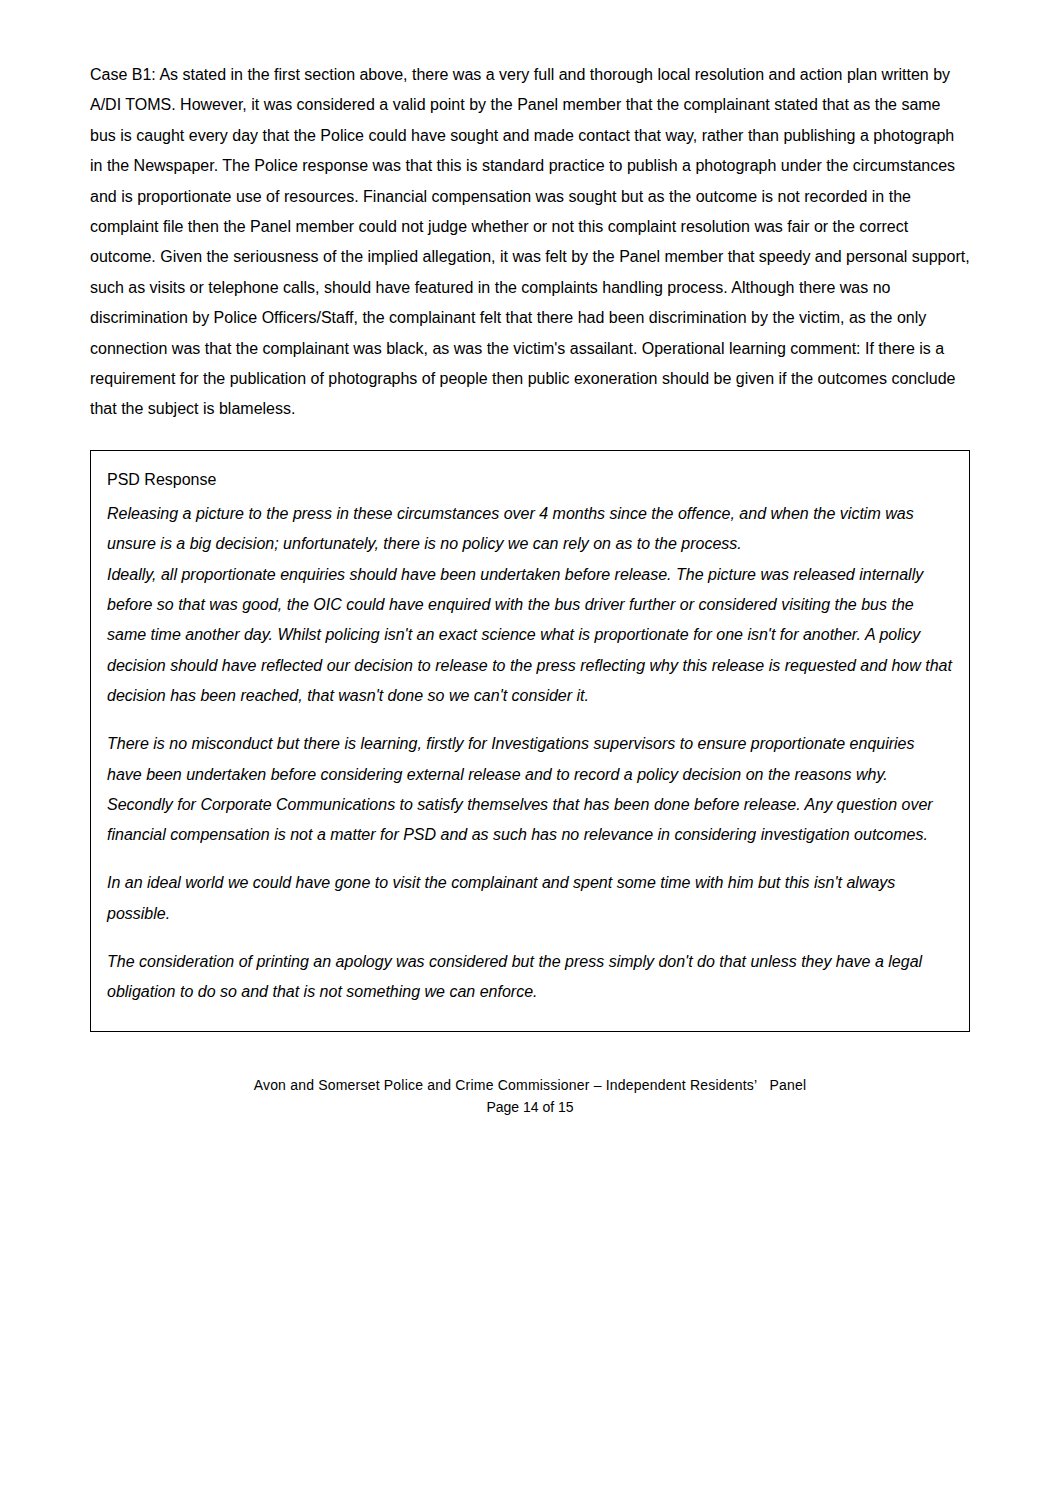Case B1: As stated in the first section above, there was a very full and thorough local resolution and action plan written by A/DI TOMS. However, it was considered a valid point by the Panel member that the complainant stated that as the same bus is caught every day that the Police could have sought and made contact that way, rather than publishing a photograph in the Newspaper. The Police response was that this is standard practice to publish a photograph under the circumstances and is proportionate use of resources. Financial compensation was sought but as the outcome is not recorded in the complaint file then the Panel member could not judge whether or not this complaint resolution was fair or the correct outcome. Given the seriousness of the implied allegation, it was felt by the Panel member that speedy and personal support, such as visits or telephone calls, should have featured in the complaints handling process. Although there was no discrimination by Police Officers/Staff, the complainant felt that there had been discrimination by the victim, as the only connection was that the complainant was black, as was the victim's assailant. Operational learning comment: If there is a requirement for the publication of photographs of people then public exoneration should be given if the outcomes conclude that the subject is blameless.
PSD Response
Releasing a picture to the press in these circumstances over 4 months since the offence, and when the victim was unsure is a big decision; unfortunately, there is no policy we can rely on as to the process.
Ideally, all proportionate enquiries should have been undertaken before release. The picture was released internally before so that was good, the OIC could have enquired with the bus driver further or considered visiting the bus the same time another day. Whilst policing isn't an exact science what is proportionate for one isn't for another. A policy decision should have reflected our decision to release to the press reflecting why this release is requested and how that decision has been reached, that wasn't done so we can't consider it.
There is no misconduct but there is learning, firstly for Investigations supervisors to ensure proportionate enquiries have been undertaken before considering external release and to record a policy decision on the reasons why. Secondly for Corporate Communications to satisfy themselves that has been done before release. Any question over financial compensation is not a matter for PSD and as such has no relevance in considering investigation outcomes.
In an ideal world we could have gone to visit the complainant and spent some time with him but this isn't always possible.
The consideration of printing an apology was considered but the press simply don't do that unless they have a legal obligation to do so and that is not something we can enforce.
Avon and Somerset Police and Crime Commissioner – Independent Residents’ Panel
Page 14 of 15